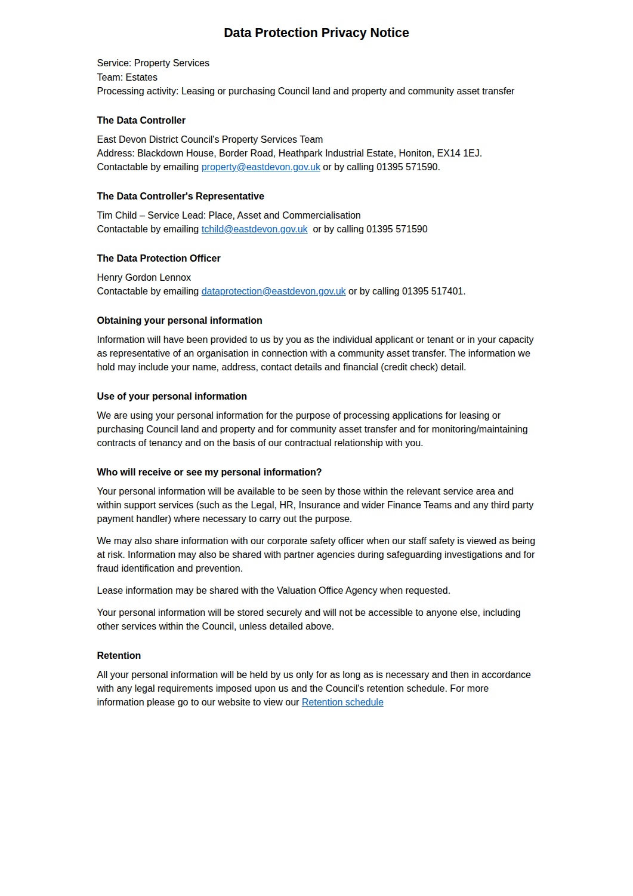Data Protection Privacy Notice
Service: Property Services
Team: Estates
Processing activity: Leasing or purchasing Council land and property and community asset transfer
The Data Controller
East Devon District Council's Property Services Team
Address: Blackdown House, Border Road, Heathpark Industrial Estate, Honiton, EX14 1EJ.
Contactable by emailing property@eastdevon.gov.uk or by calling 01395 571590.
The Data Controller's Representative
Tim Child – Service Lead: Place, Asset and Commercialisation
Contactable by emailing tchild@eastdevon.gov.uk or by calling 01395 571590
The Data Protection Officer
Henry Gordon Lennox
Contactable by emailing dataprotection@eastdevon.gov.uk or by calling 01395 517401.
Obtaining your personal information
Information will have been provided to us by you as the individual applicant or tenant or in your capacity as representative of an organisation in connection with a community asset transfer. The information we hold may include your name, address, contact details and financial (credit check) detail.
Use of your personal information
We are using your personal information for the purpose of processing applications for leasing or purchasing Council land and property and for community asset transfer and for monitoring/maintaining contracts of tenancy and on the basis of our contractual relationship with you.
Who will receive or see my personal information?
Your personal information will be available to be seen by those within the relevant service area and within support services (such as the Legal, HR, Insurance and wider Finance Teams and any third party payment handler) where necessary to carry out the purpose.
We may also share information with our corporate safety officer when our staff safety is viewed as being at risk. Information may also be shared with partner agencies during safeguarding investigations and for fraud identification and prevention.
Lease information may be shared with the Valuation Office Agency when requested.
Your personal information will be stored securely and will not be accessible to anyone else, including other services within the Council, unless detailed above.
Retention
All your personal information will be held by us only for as long as is necessary and then in accordance with any legal requirements imposed upon us and the Council's retention schedule. For more information please go to our website to view our Retention schedule